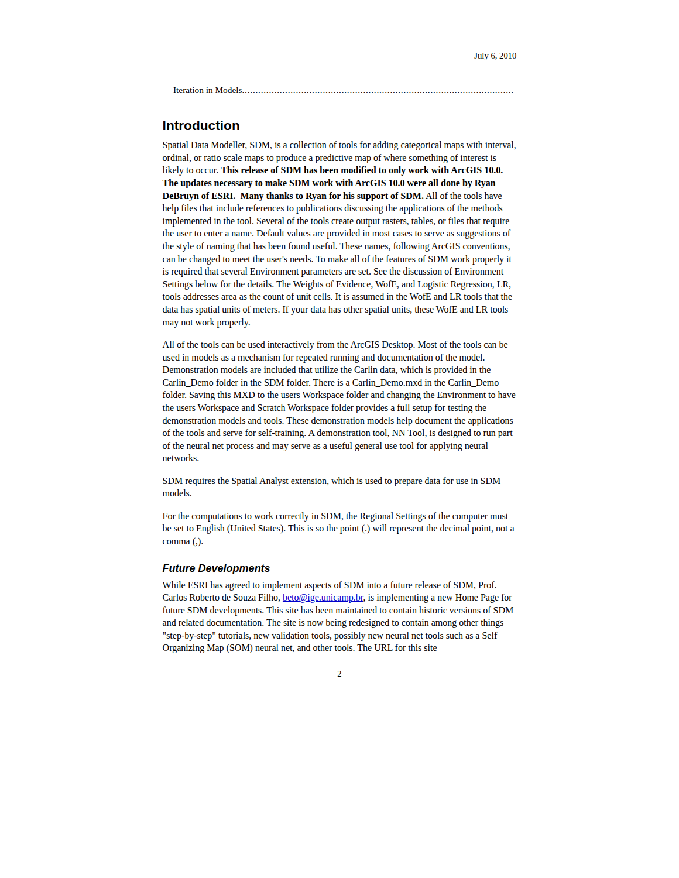July 6, 2010
Iteration in Models..................................................................................................... 19
Introduction
Spatial Data Modeller, SDM, is a collection of tools for adding categorical maps with interval, ordinal, or ratio scale maps to produce a predictive map of where something of interest is likely to occur. This release of SDM has been modified to only work with ArcGIS 10.0. The updates necessary to make SDM work with ArcGIS 10.0 were all done by Ryan DeBruyn of ESRI. Many thanks to Ryan for his support of SDM. All of the tools have help files that include references to publications discussing the applications of the methods implemented in the tool. Several of the tools create output rasters, tables, or files that require the user to enter a name. Default values are provided in most cases to serve as suggestions of the style of naming that has been found useful. These names, following ArcGIS conventions, can be changed to meet the user's needs. To make all of the features of SDM work properly it is required that several Environment parameters are set. See the discussion of Environment Settings below for the details. The Weights of Evidence, WofE, and Logistic Regression, LR, tools addresses area as the count of unit cells. It is assumed in the WofE and LR tools that the data has spatial units of meters. If your data has other spatial units, these WofE and LR tools may not work properly.
All of the tools can be used interactively from the ArcGIS Desktop. Most of the tools can be used in models as a mechanism for repeated running and documentation of the model. Demonstration models are included that utilize the Carlin data, which is provided in the Carlin_Demo folder in the SDM folder. There is a Carlin_Demo.mxd in the Carlin_Demo folder. Saving this MXD to the users Workspace folder and changing the Environment to have the users Workspace and Scratch Workspace folder provides a full setup for testing the demonstration models and tools. These demonstration models help document the applications of the tools and serve for self-training. A demonstration tool, NN Tool, is designed to run part of the neural net process and may serve as a useful general use tool for applying neural networks.
SDM requires the Spatial Analyst extension, which is used to prepare data for use in SDM models.
For the computations to work correctly in SDM, the Regional Settings of the computer must be set to English (United States). This is so the point (.) will represent the decimal point, not a comma (,).
Future Developments
While ESRI has agreed to implement aspects of SDM into a future release of SDM, Prof. Carlos Roberto de Souza Filho, beto@ige.unicamp.br, is implementing a new Home Page for future SDM developments. This site has been maintained to contain historic versions of SDM and related documentation. The site is now being redesigned to contain among other things "step-by-step" tutorials, new validation tools, possibly new neural net tools such as a Self Organizing Map (SOM) neural net, and other tools. The URL for this site
2